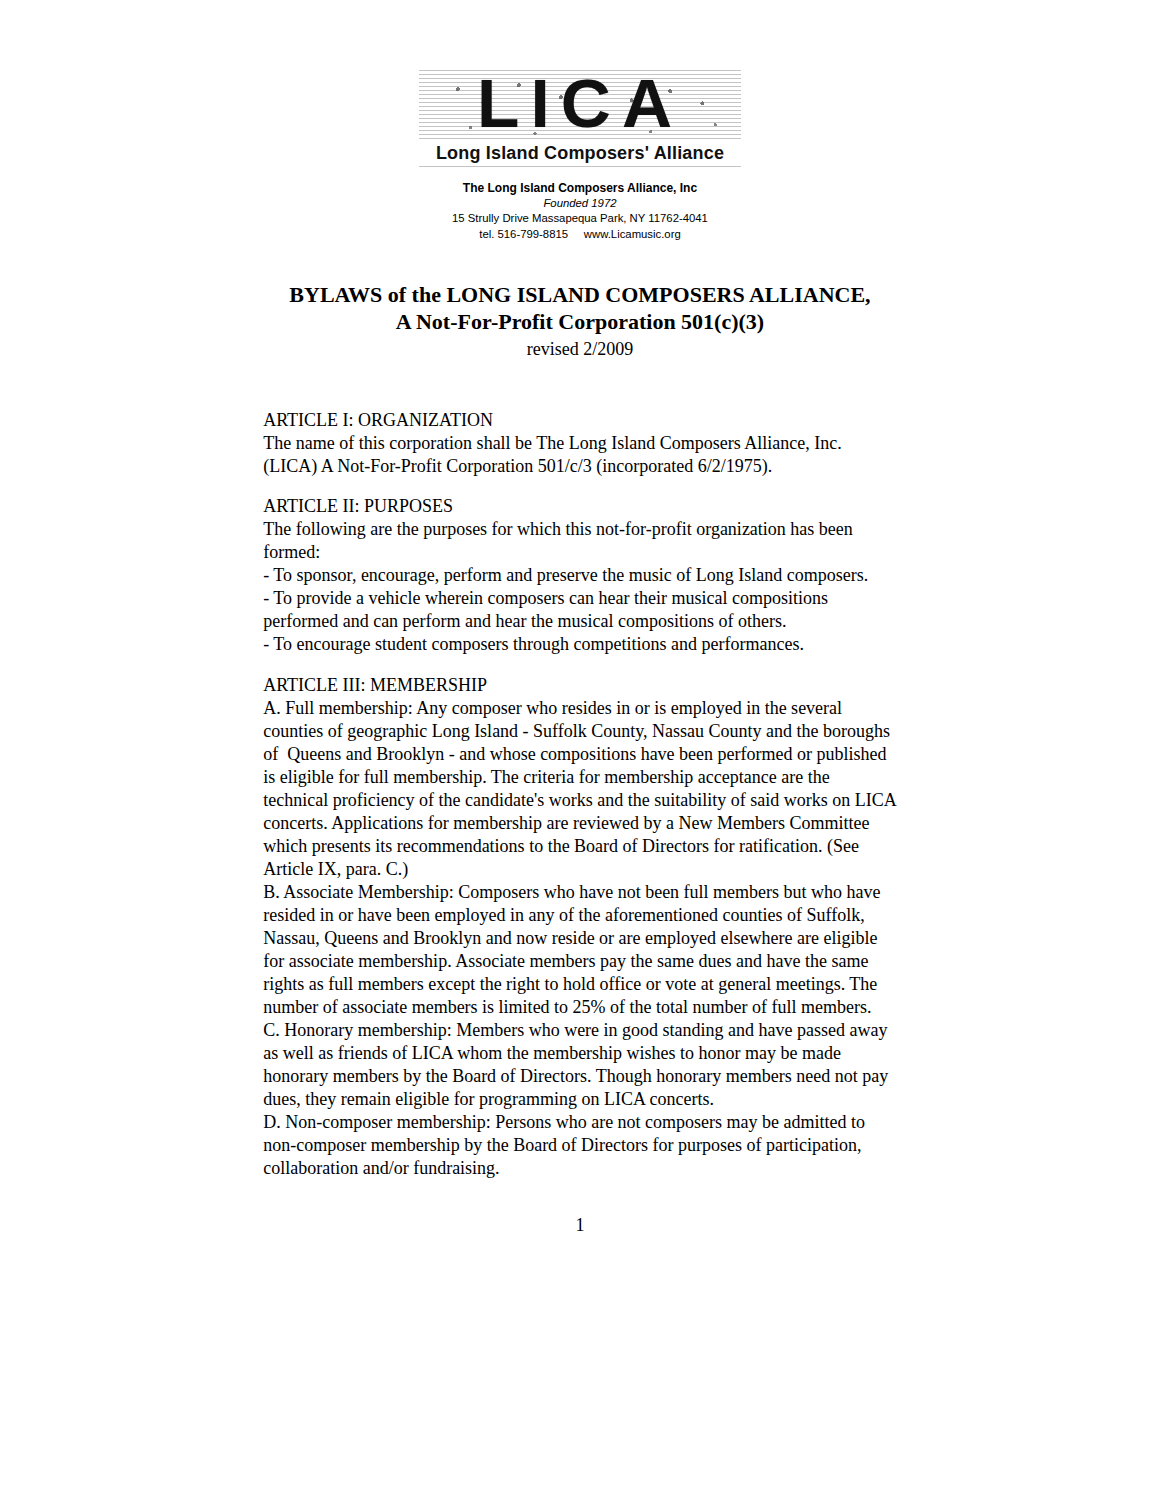LICA
Long Island Composers' Alliance
The Long Island Composers Alliance, Inc
Founded 1972
15 Strully Drive Massapequa Park, NY 11762-4041
tel. 516-799-8815 www.Licamusic.org
BYLAWS of the LONG ISLAND COMPOSERS ALLIANCE,
A Not-For-Profit Corporation 501(c)(3)
revised 2/2009
ARTICLE I: ORGANIZATION
The name of this corporation shall be The Long Island Composers Alliance, Inc. (LICA) A Not-For-Profit Corporation 501/c/3 (incorporated 6/2/1975).
ARTICLE II: PURPOSES
The following are the purposes for which this not-for-profit organization has been formed:
- To sponsor, encourage, perform and preserve the music of Long Island composers.
- To provide a vehicle wherein composers can hear their musical compositions performed and can perform and hear the musical compositions of others.
- To encourage student composers through competitions and performances.
ARTICLE III: MEMBERSHIP
A. Full membership: Any composer who resides in or is employed in the several counties of geographic Long Island - Suffolk County, Nassau County and the boroughs of Queens and Brooklyn - and whose compositions have been performed or published is eligible for full membership. The criteria for membership acceptance are the technical proficiency of the candidate's works and the suitability of said works on LICA concerts. Applications for membership are reviewed by a New Members Committee which presents its recommendations to the Board of Directors for ratification. (See Article IX, para. C.)
B. Associate Membership: Composers who have not been full members but who have resided in or have been employed in any of the aforementioned counties of Suffolk, Nassau, Queens and Brooklyn and now reside or are employed elsewhere are eligible for associate membership. Associate members pay the same dues and have the same rights as full members except the right to hold office or vote at general meetings. The number of associate members is limited to 25% of the total number of full members.
C. Honorary membership: Members who were in good standing and have passed away as well as friends of LICA whom the membership wishes to honor may be made honorary members by the Board of Directors. Though honorary members need not pay dues, they remain eligible for programming on LICA concerts.
D. Non-composer membership: Persons who are not composers may be admitted to non-composer membership by the Board of Directors for purposes of participation, collaboration and/or fundraising.
1